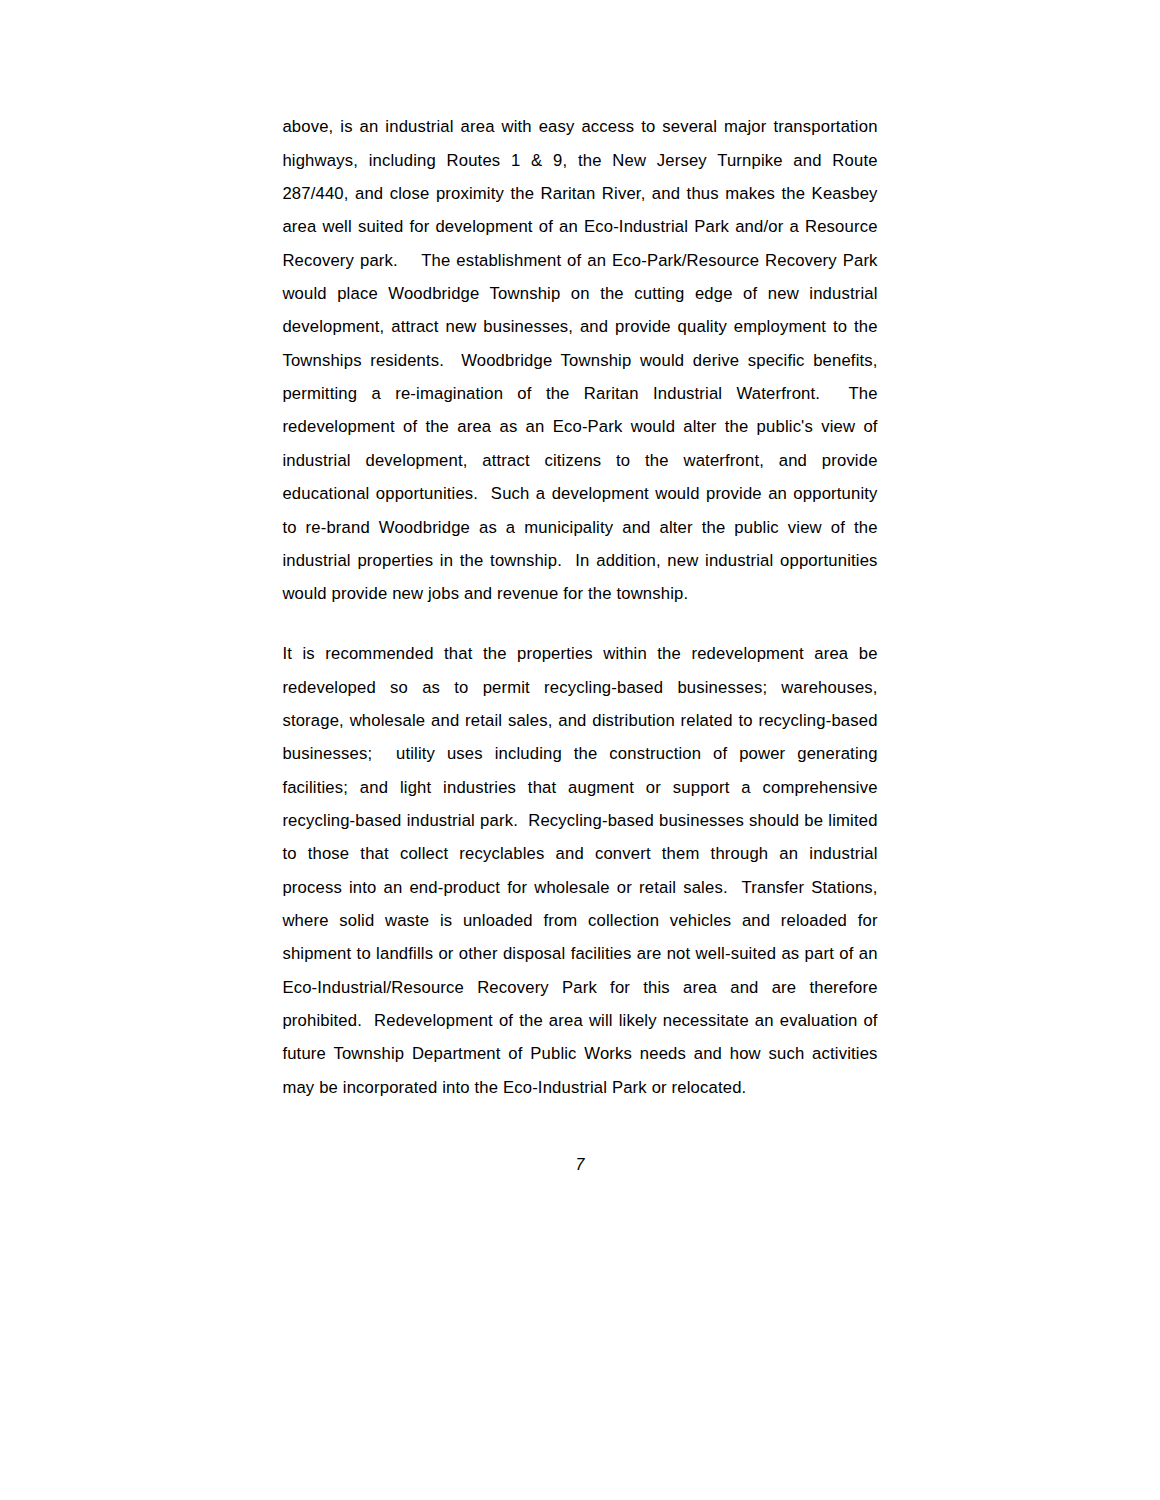above, is an industrial area with easy access to several major transportation highways, including Routes 1 & 9, the New Jersey Turnpike and Route 287/440, and close proximity the Raritan River, and thus makes the Keasbey area well suited for development of an Eco-Industrial Park and/or a Resource Recovery park. The establishment of an Eco-Park/Resource Recovery Park would place Woodbridge Township on the cutting edge of new industrial development, attract new businesses, and provide quality employment to the Townships residents. Woodbridge Township would derive specific benefits, permitting a re-imagination of the Raritan Industrial Waterfront. The redevelopment of the area as an Eco-Park would alter the public's view of industrial development, attract citizens to the waterfront, and provide educational opportunities. Such a development would provide an opportunity to re-brand Woodbridge as a municipality and alter the public view of the industrial properties in the township. In addition, new industrial opportunities would provide new jobs and revenue for the township.
It is recommended that the properties within the redevelopment area be redeveloped so as to permit recycling-based businesses; warehouses, storage, wholesale and retail sales, and distribution related to recycling-based businesses; utility uses including the construction of power generating facilities; and light industries that augment or support a comprehensive recycling-based industrial park. Recycling-based businesses should be limited to those that collect recyclables and convert them through an industrial process into an end-product for wholesale or retail sales. Transfer Stations, where solid waste is unloaded from collection vehicles and reloaded for shipment to landfills or other disposal facilities are not well-suited as part of an Eco-Industrial/Resource Recovery Park for this area and are therefore prohibited. Redevelopment of the area will likely necessitate an evaluation of future Township Department of Public Works needs and how such activities may be incorporated into the Eco-Industrial Park or relocated.
7